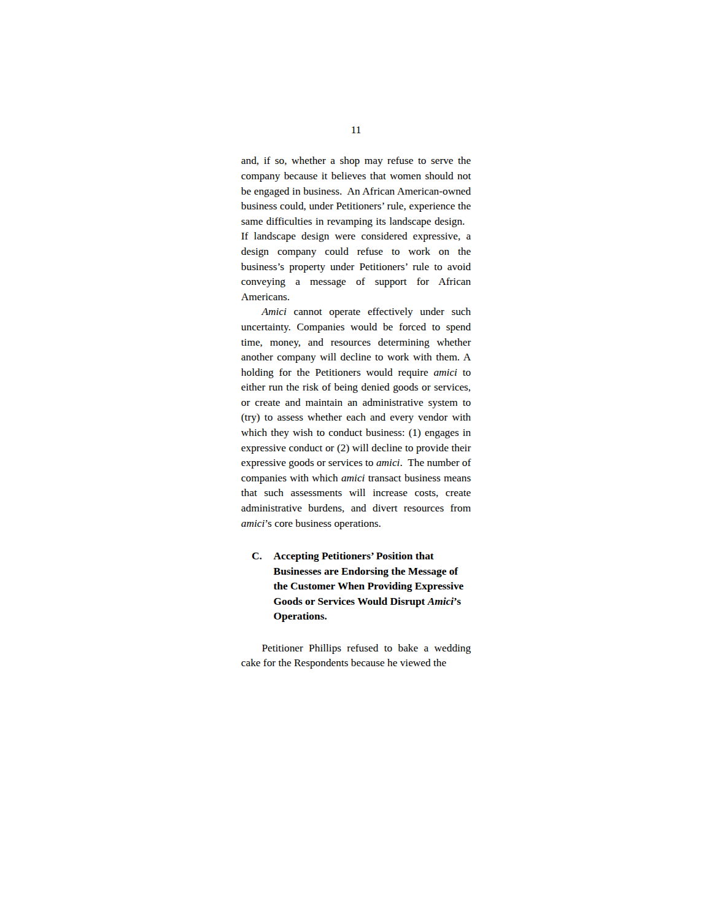11
and, if so, whether a shop may refuse to serve the company because it believes that women should not be engaged in business. An African American-owned business could, under Petitioners’ rule, experience the same difficulties in revamping its landscape design. If landscape design were considered expressive, a design company could refuse to work on the business’s property under Petitioners’ rule to avoid conveying a message of support for African Americans.
Amici cannot operate effectively under such uncertainty. Companies would be forced to spend time, money, and resources determining whether another company will decline to work with them. A holding for the Petitioners would require amici to either run the risk of being denied goods or services, or create and maintain an administrative system to (try) to assess whether each and every vendor with which they wish to conduct business: (1) engages in expressive conduct or (2) will decline to provide their expressive goods or services to amici. The number of companies with which amici transact business means that such assessments will increase costs, create administrative burdens, and divert resources from amici’s core business operations.
C. Accepting Petitioners’ Position that Businesses are Endorsing the Message of the Customer When Providing Expressive Goods or Services Would Disrupt Amici’s Operations.
Petitioner Phillips refused to bake a wedding cake for the Respondents because he viewed the